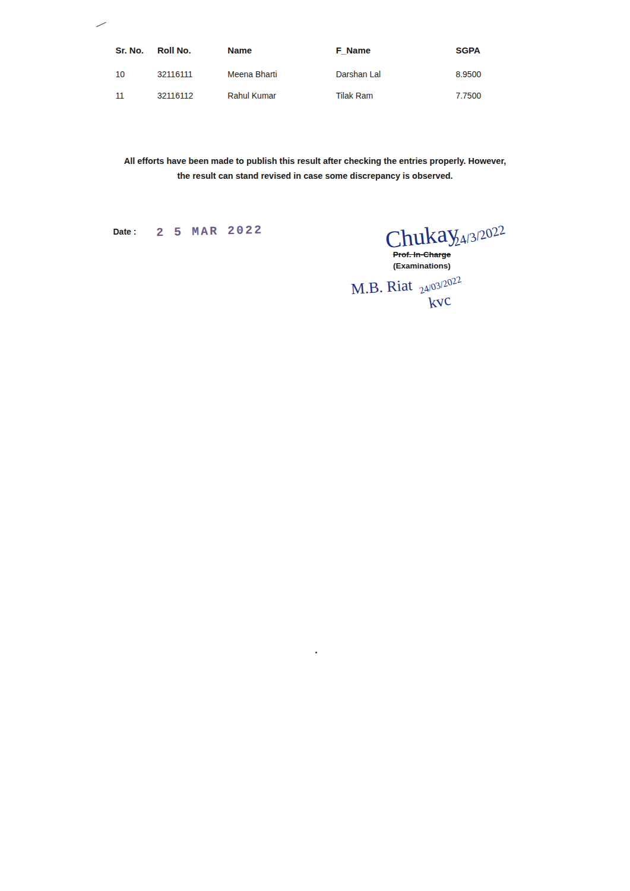—
| Sr. No. | Roll No. | Name | F_Name | SGPA |
| --- | --- | --- | --- | --- |
| 10 | 32116111 | Meena Bharti | Darshan Lal | 8.9500 |
| 11 | 32116112 | Rahul Kumar | Tilak Ram | 7.7500 |
All efforts have been made to publish this result after checking the entries properly. However, the result can stand revised in case some discrepancy is observed.
Date : 2 5 MAR 2022
Chukay 24/3/2022
Prof. In-Charge
(Examinations)
M.B. Riat 24/03/2022
kvc